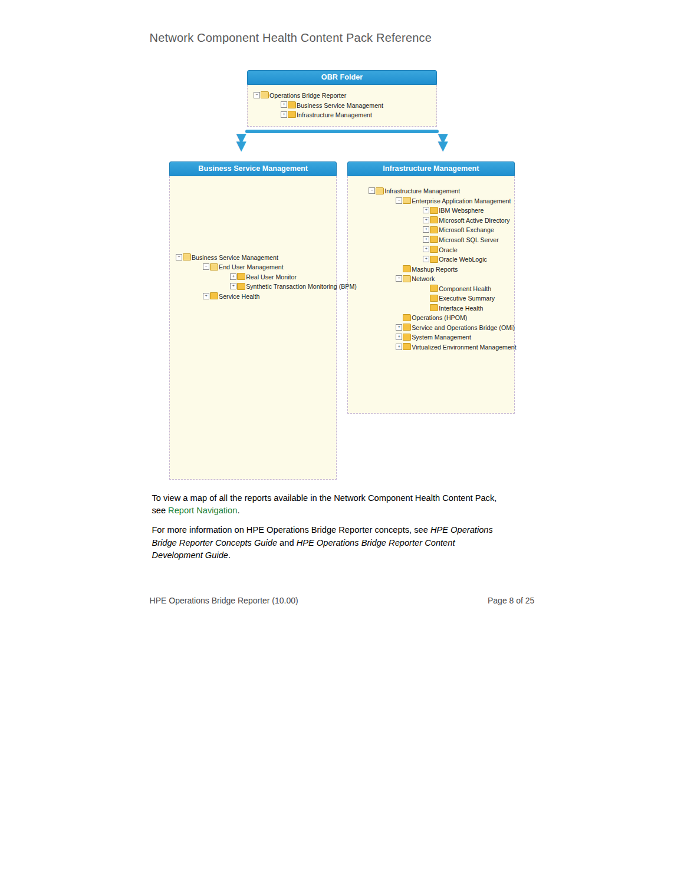Network Component Health Content Pack Reference
OBR Folder
− Operations Bridge Reporter
+ Business Service Management
+ Infrastructure Management
▼▼
▼▼
Business Service Management
− Business Service Management
− End User Management
+ Real User Monitor
+ Synthetic Transaction Monitoring (BPM)
+ Service Health
Infrastructure Management
− Infrastructure Management
− Enterprise Application Management
+ IBM Websphere
+ Microsoft Active Directory
+ Microsoft Exchange
+ Microsoft SQL Server
+ Oracle
+ Oracle WebLogic
Mashup Reports
− Network
Component Health
Executive Summary
Interface Health
Operations (HPOM)
+ Service and Operations Bridge (OMi)
+ System Management
+ Virtualized Environment Management
To view a map of all the reports available in the Network Component Health Content Pack, see Report Navigation.
For more information on HPE Operations Bridge Reporter concepts, see HPE Operations Bridge Reporter Concepts Guide and HPE Operations Bridge Reporter Content Development Guide.
HPE Operations Bridge Reporter (10.00)
Page 8 of 25